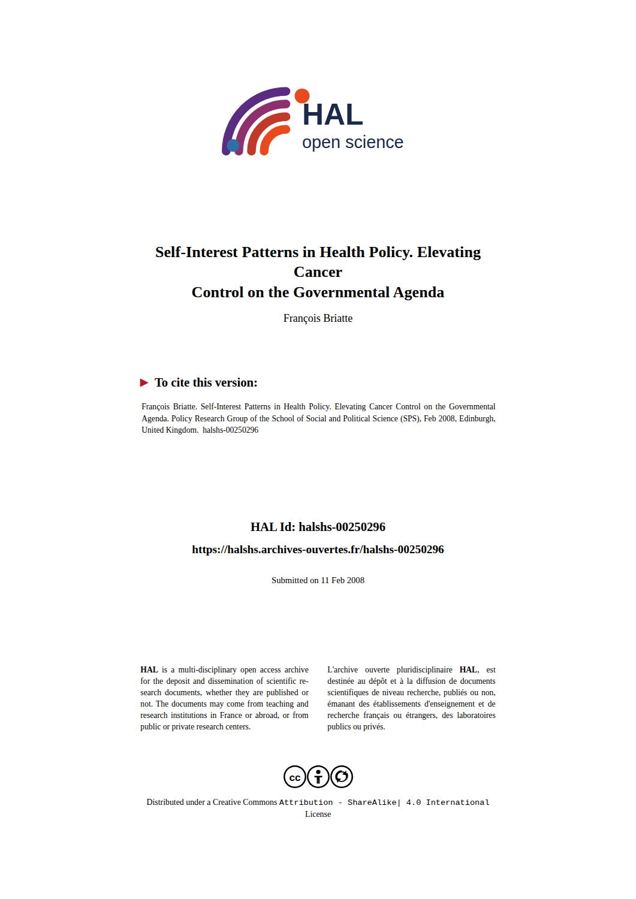HAL open science
Self-Interest Patterns in Health Policy. Elevating Cancer
Control on the Governmental Agenda
François Briatte
▶To cite this version:
François Briatte. Self-Interest Patterns in Health Policy. Elevating Cancer Control on the Governmental Agenda. Policy Research Group of the School of Social and Political Science (SPS), Feb 2008, Edinburgh, United Kingdom. halshs-00250296
HAL Id: halshs-00250296
https://halshs.archives-ouvertes.fr/halshs-00250296
Submitted on 11 Feb 2008
HAL is a multi-disciplinary open access archive for the deposit and dissemination of scientific research documents, whether they are published or not. The documents may come from teaching and research institutions in France or abroad, or from public or private research centers.
L'archive ouverte pluridisciplinaire HAL, est destinée au dépôt et à la diffusion de documents scientifiques de niveau recherche, publiés ou non, émanant des établissements d'enseignement et de recherche français ou étrangers, des laboratoires publics ou privés.
cc
Distributed under a Creative Commons Attribution - ShareAlike| 4.0 International
License